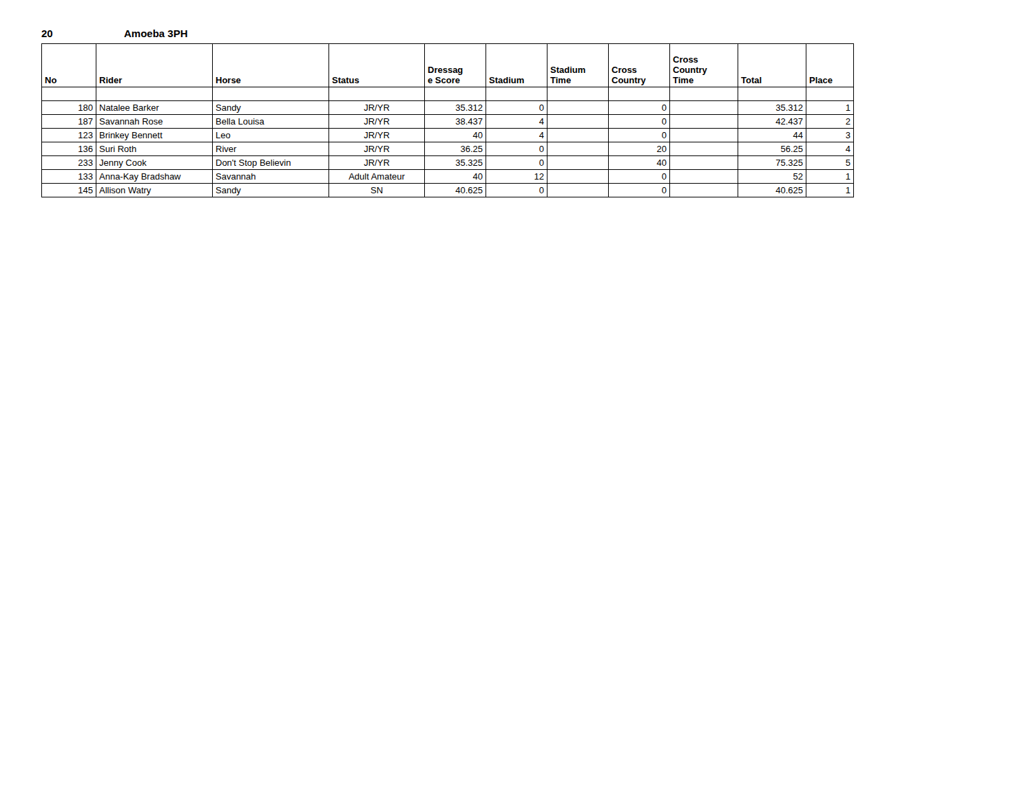20 Amoeba 3PH
| No | Rider | Horse | Status | Dressag e Score | Stadium | Stadium Time | Cross Country | Cross Country Time | Total | Place |
| --- | --- | --- | --- | --- | --- | --- | --- | --- | --- | --- |
| 180 | Natalee Barker | Sandy | JR/YR | 35.312 | 0 | | 0 | | 35.312 | 1 |
| 187 | Savannah Rose | Bella Louisa | JR/YR | 38.437 | 4 | | 0 | | 42.437 | 2 |
| 123 | Brinkey Bennett | Leo | JR/YR | 40 | 4 | | 0 | | 44 | 3 |
| 136 | Suri Roth | River | JR/YR | 36.25 | 0 | | 20 | | 56.25 | 4 |
| 233 | Jenny Cook | Don't Stop Believin | JR/YR | 35.325 | 0 | | 40 | | 75.325 | 5 |
| 133 | Anna-Kay Bradshaw | Savannah | Adult Amateur | 40 | 12 | | 0 | | 52 | 1 |
| 145 | Allison Watry | Sandy | SN | 40.625 | 0 | | 0 | | 40.625 | 1 |